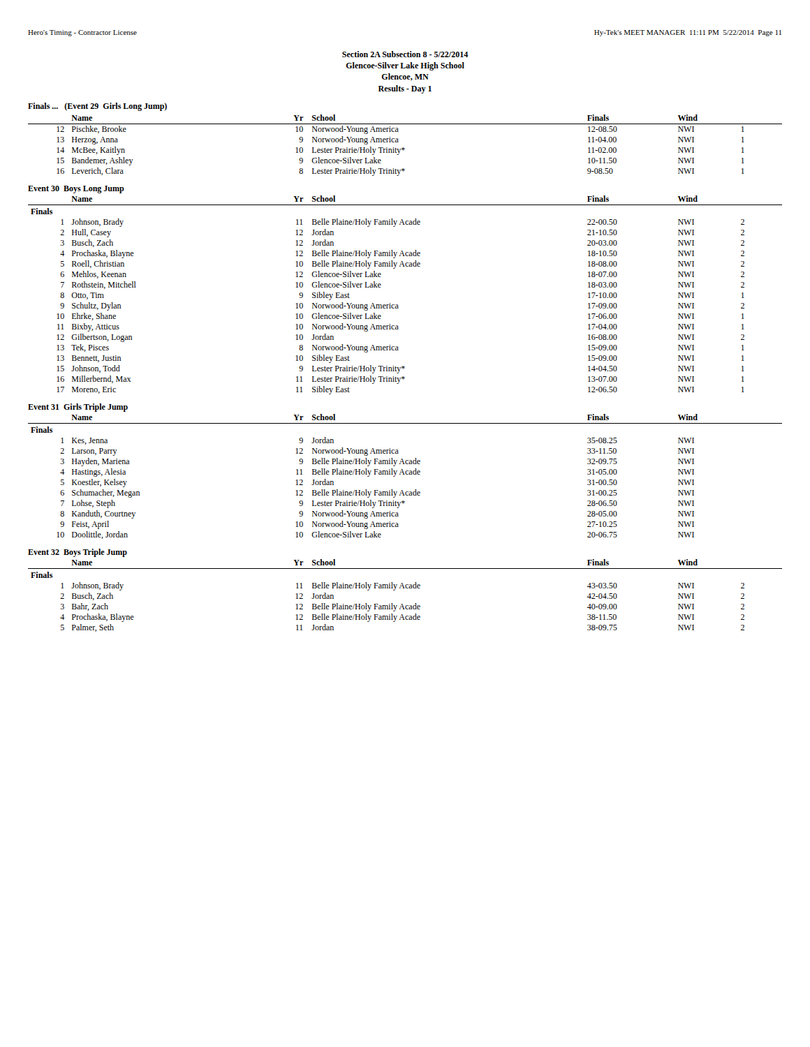Hero's Timing - Contractor License
Hy-Tek's MEET MANAGER 11:11 PM 5/22/2014 Page 11
Section 2A Subsection 8 - 5/22/2014
Glencoe-Silver Lake High School
Glencoe, MN
Results - Day 1
Finals ... (Event 29 Girls Long Jump)
| | Name | Yr | School | Finals | Wind | |
| --- | --- | --- | --- | --- | --- | --- |
| 12 | Pischke, Brooke | 10 | Norwood-Young America | 12-08.50 | NWI | 1 |
| 13 | Herzog, Anna | 9 | Norwood-Young America | 11-04.00 | NWI | 1 |
| 14 | McBee, Kaitlyn | 10 | Lester Prairie/Holy Trinity* | 11-02.00 | NWI | 1 |
| 15 | Bandemer, Ashley | 9 | Glencoe-Silver Lake | 10-11.50 | NWI | 1 |
| 16 | Leverich, Clara | 8 | Lester Prairie/Holy Trinity* | 9-08.50 | NWI | 1 |
Event 30 Boys Long Jump
| | Name | Yr | School | Finals | Wind | |
| --- | --- | --- | --- | --- | --- | --- |
| Finals |
| 1 | Johnson, Brady | 11 | Belle Plaine/Holy Family Acade | 22-00.50 | NWI | 2 |
| 2 | Hull, Casey | 12 | Jordan | 21-10.50 | NWI | 2 |
| 3 | Busch, Zach | 12 | Jordan | 20-03.00 | NWI | 2 |
| 4 | Prochaska, Blayne | 12 | Belle Plaine/Holy Family Acade | 18-10.50 | NWI | 2 |
| 5 | Roell, Christian | 10 | Belle Plaine/Holy Family Acade | 18-08.00 | NWI | 2 |
| 6 | Mehlos, Keenan | 12 | Glencoe-Silver Lake | 18-07.00 | NWI | 2 |
| 7 | Rothstein, Mitchell | 10 | Glencoe-Silver Lake | 18-03.00 | NWI | 2 |
| 8 | Otto, Tim | 9 | Sibley East | 17-10.00 | NWI | 1 |
| 9 | Schultz, Dylan | 10 | Norwood-Young America | 17-09.00 | NWI | 2 |
| 10 | Ehrke, Shane | 10 | Glencoe-Silver Lake | 17-06.00 | NWI | 1 |
| 11 | Bixby, Atticus | 10 | Norwood-Young America | 17-04.00 | NWI | 1 |
| 12 | Gilbertson, Logan | 10 | Jordan | 16-08.00 | NWI | 2 |
| 13 | Tek, Pisces | 8 | Norwood-Young America | 15-09.00 | NWI | 1 |
| 13 | Bennett, Justin | 10 | Sibley East | 15-09.00 | NWI | 1 |
| 15 | Johnson, Todd | 9 | Lester Prairie/Holy Trinity* | 14-04.50 | NWI | 1 |
| 16 | Millerbernd, Max | 11 | Lester Prairie/Holy Trinity* | 13-07.00 | NWI | 1 |
| 17 | Moreno, Eric | 11 | Sibley East | 12-06.50 | NWI | 1 |
Event 31 Girls Triple Jump
| | Name | Yr | School | Finals | Wind | |
| --- | --- | --- | --- | --- | --- | --- |
| Finals |
| 1 | Kes, Jenna | 9 | Jordan | 35-08.25 | NWI | |
| 2 | Larson, Parry | 12 | Norwood-Young America | 33-11.50 | NWI | |
| 3 | Hayden, Mariena | 9 | Belle Plaine/Holy Family Acade | 32-09.75 | NWI | |
| 4 | Hastings, Alesia | 11 | Belle Plaine/Holy Family Acade | 31-05.00 | NWI | |
| 5 | Koestler, Kelsey | 12 | Jordan | 31-00.50 | NWI | |
| 6 | Schumacher, Megan | 12 | Belle Plaine/Holy Family Acade | 31-00.25 | NWI | |
| 7 | Lohse, Steph | 9 | Lester Prairie/Holy Trinity* | 28-06.50 | NWI | |
| 8 | Kanduth, Courtney | 9 | Norwood-Young America | 28-05.00 | NWI | |
| 9 | Feist, April | 10 | Norwood-Young America | 27-10.25 | NWI | |
| 10 | Doolittle, Jordan | 10 | Glencoe-Silver Lake | 20-06.75 | NWI | |
Event 32 Boys Triple Jump
| | Name | Yr | School | Finals | Wind | |
| --- | --- | --- | --- | --- | --- | --- |
| Finals |
| 1 | Johnson, Brady | 11 | Belle Plaine/Holy Family Acade | 43-03.50 | NWI | 2 |
| 2 | Busch, Zach | 12 | Jordan | 42-04.50 | NWI | 2 |
| 3 | Bahr, Zach | 12 | Belle Plaine/Holy Family Acade | 40-09.00 | NWI | 2 |
| 4 | Prochaska, Blayne | 12 | Belle Plaine/Holy Family Acade | 38-11.50 | NWI | 2 |
| 5 | Palmer, Seth | 11 | Jordan | 38-09.75 | NWI | 2 |